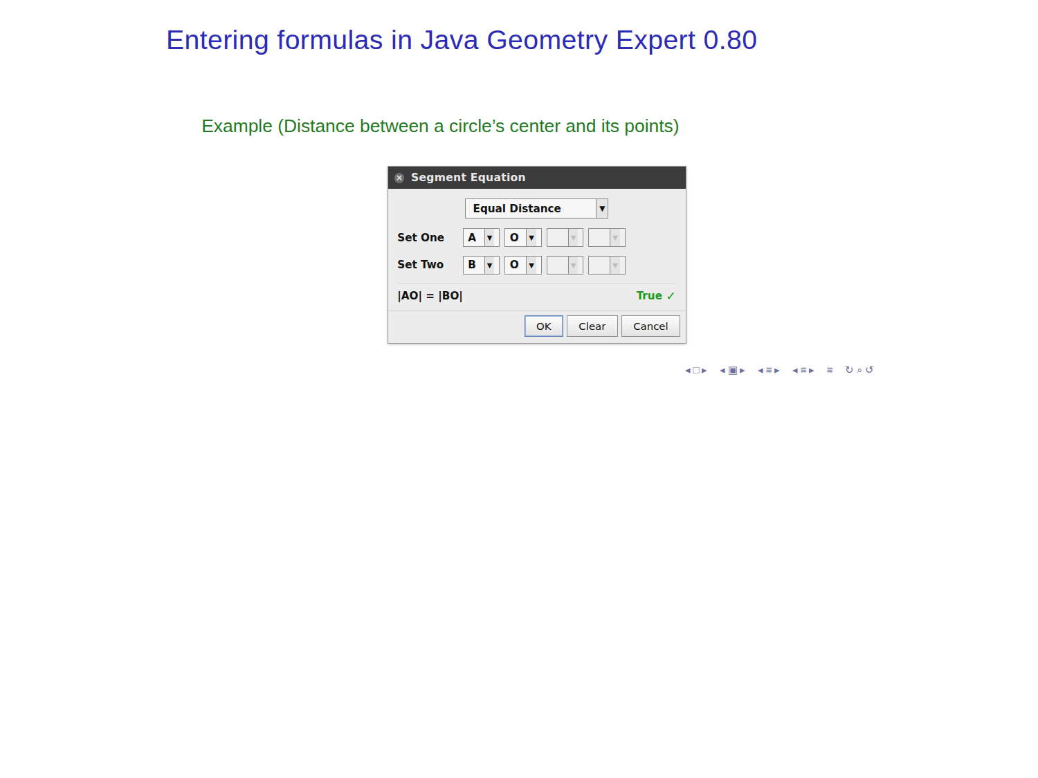Entering formulas in Java Geometry Expert 0.80
Example (Distance between a circle’s center and its points)
× Segment Equation
Equal Distance ▼
Set One A▼ O▼ ▼ ▼
Set Two B▼ O▼ ▼ ▼
|AO| = |BO| True ✓
OK Clear Cancel
◂□▸◂▣▸◂≡▸◂≡▸≡↻⌕↺